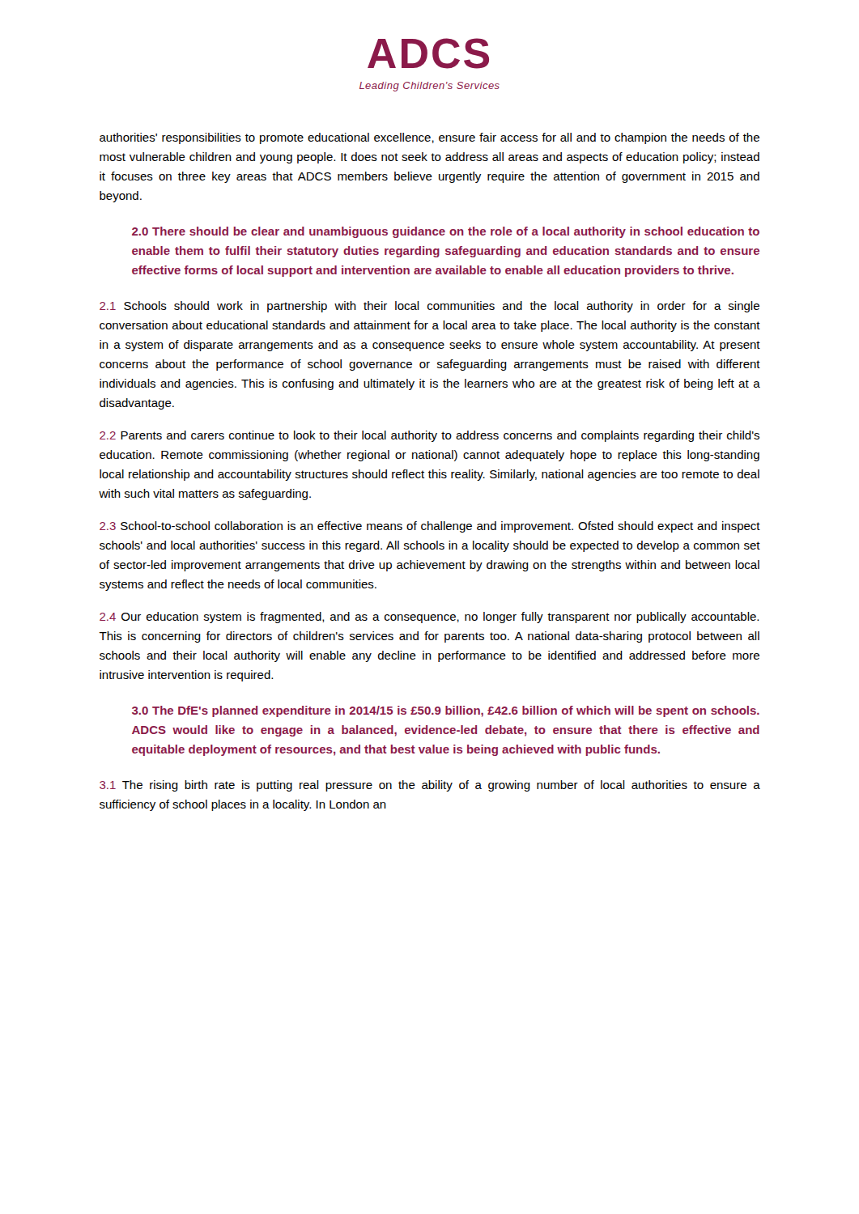ADCS
Leading Children's Services
authorities' responsibilities to promote educational excellence, ensure fair access for all and to champion the needs of the most vulnerable children and young people. It does not seek to address all areas and aspects of education policy; instead it focuses on three key areas that ADCS members believe urgently require the attention of government in 2015 and beyond.
2.0 There should be clear and unambiguous guidance on the role of a local authority in school education to enable them to fulfil their statutory duties regarding safeguarding and education standards and to ensure effective forms of local support and intervention are available to enable all education providers to thrive.
2.1 Schools should work in partnership with their local communities and the local authority in order for a single conversation about educational standards and attainment for a local area to take place. The local authority is the constant in a system of disparate arrangements and as a consequence seeks to ensure whole system accountability. At present concerns about the performance of school governance or safeguarding arrangements must be raised with different individuals and agencies. This is confusing and ultimately it is the learners who are at the greatest risk of being left at a disadvantage.
2.2 Parents and carers continue to look to their local authority to address concerns and complaints regarding their child's education. Remote commissioning (whether regional or national) cannot adequately hope to replace this long-standing local relationship and accountability structures should reflect this reality. Similarly, national agencies are too remote to deal with such vital matters as safeguarding.
2.3 School-to-school collaboration is an effective means of challenge and improvement. Ofsted should expect and inspect schools' and local authorities' success in this regard. All schools in a locality should be expected to develop a common set of sector-led improvement arrangements that drive up achievement by drawing on the strengths within and between local systems and reflect the needs of local communities.
2.4 Our education system is fragmented, and as a consequence, no longer fully transparent nor publically accountable. This is concerning for directors of children's services and for parents too. A national data-sharing protocol between all schools and their local authority will enable any decline in performance to be identified and addressed before more intrusive intervention is required.
3.0 The DfE's planned expenditure in 2014/15 is £50.9 billion, £42.6 billion of which will be spent on schools. ADCS would like to engage in a balanced, evidence-led debate, to ensure that there is effective and equitable deployment of resources, and that best value is being achieved with public funds.
3.1 The rising birth rate is putting real pressure on the ability of a growing number of local authorities to ensure a sufficiency of school places in a locality. In London an